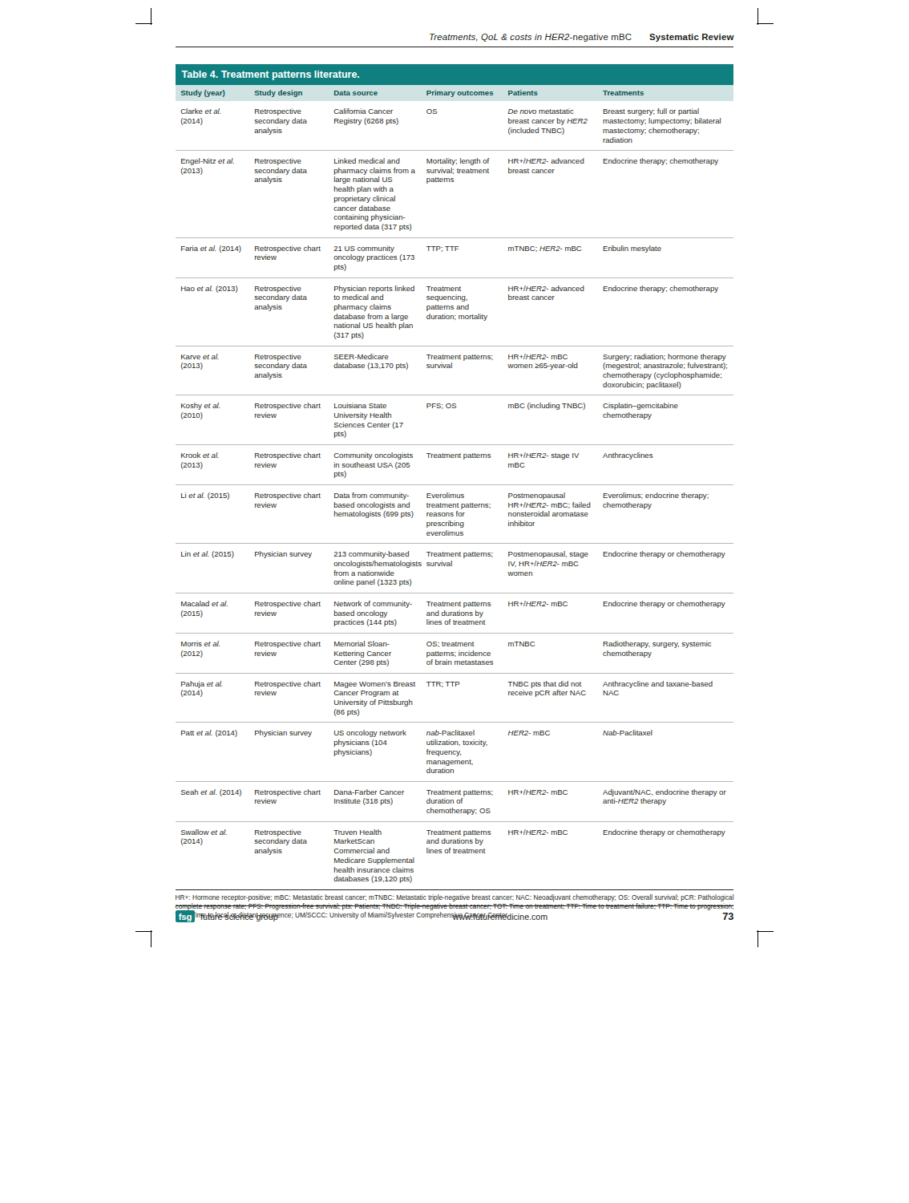Treatments, QoL & costs in HER2-negative mBC Systematic Review
Table 4. Treatment patterns literature.
| Study (year) | Study design | Data source | Primary outcomes | Patients | Treatments |
| --- | --- | --- | --- | --- | --- |
| Clarke et al. (2014) | Retrospective secondary data analysis | California Cancer Registry (6268 pts) | OS | De novo metastatic breast cancer by HER2 (included TNBC) | Breast surgery; full or partial mastectomy; lumpectomy; bilateral mastectomy; chemotherapy; radiation |
| Engel-Nitz et al. (2013) | Retrospective secondary data analysis | Linked medical and pharmacy claims from a large national US health plan with a proprietary clinical cancer database containing physician-reported data (317 pts) | Mortality; length of survival; treatment patterns | HR+/ HER2 - advanced breast cancer | Endocrine therapy; chemotherapy |
| Faria et al. (2014) | Retrospective chart review | 21 US community oncology practices (173 pts) | TTP; TTF | mTNBC; HER2 - mBC | Eribulin mesylate |
| Hao et al. (2013) | Retrospective secondary data analysis | Physician reports linked to medical and pharmacy claims database from a large national US health plan (317 pts) | Treatment sequencing, patterns and duration; mortality | HR+/ HER2 - advanced breast cancer | Endocrine therapy; chemotherapy |
| Karve et al. (2013) | Retrospective secondary data analysis | SEER-Medicare database (13,170 pts) | Treatment patterns; survival | HR+/ HER2 - mBC women ≥65-year-old | Surgery; radiation; hormone therapy (megestrol; anastrazole; fulvestrant); chemotherapy (cyclophosphamide; doxorubicin; paclitaxel) |
| Koshy et al. (2010) | Retrospective chart review | Louisiana State University Health Sciences Center (17 pts) | PFS; OS | mBC (including TNBC) | Cisplatin–gemcitabine chemotherapy |
| Krook et al. (2013) | Retrospective chart review | Community oncologists in southeast USA (205 pts) | Treatment patterns | HR+/ HER2 - stage IV mBC | Anthracyclines |
| Li et al. (2015) | Retrospective chart review | Data from community-based oncologists and hematologists (699 pts) | Everolimus treatment patterns; reasons for prescribing everolimus | Postmenopausal HR+/ HER2 - mBC; failed nonsteroidal aromatase inhibitor | Everolimus; endocrine therapy; chemotherapy |
| Lin et al. (2015) | Physician survey | 213 community-based oncologists/hematologists from a nationwide online panel (1323 pts) | Treatment patterns; survival | Postmenopausal, stage IV, HR+/ HER2 - mBC women | Endocrine therapy or chemotherapy |
| Macalad et al. (2015) | Retrospective chart review | Network of community-based oncology practices (144 pts) | Treatment patterns and durations by lines of treatment | HR+/ HER2 - mBC | Endocrine therapy or chemotherapy |
| Morris et al. (2012) | Retrospective chart review | Memorial Sloan-Kettering Cancer Center (298 pts) | OS; treatment patterns; incidence of brain metastases | mTNBC | Radiotherapy, surgery, systemic chemotherapy |
| Pahuja et al. (2014) | Retrospective chart review | Magee Women’s Breast Cancer Program at University of Pittsburgh (86 pts) | TTR; TTP | TNBC pts that did not receive pCR after NAC | Anthracycline and taxane-based NAC |
| Patt et al. (2014) | Physician survey | US oncology network physicians (104 physicians) | nab -Paclitaxel utilization, toxicity, frequency, management, duration | HER2 - mBC | Nab -Paclitaxel |
| Seah et al. (2014) | Retrospective chart review | Dana-Farber Cancer Institute (318 pts) | Treatment patterns; duration of chemotherapy; OS | HR+/ HER2 - mBC | Adjuvant/NAC, endocrine therapy or anti- HER2 therapy |
| Swallow et al. (2014) | Retrospective secondary data analysis | Truven Health MarketScan Commercial and Medicare Supplemental health insurance claims databases (19,120 pts) | Treatment patterns and durations by lines of treatment | HR+/ HER2 - mBC | Endocrine therapy or chemotherapy |
HR+: Hormone receptor-positive; mBC: Metastatic breast cancer; mTNBC: Metastatic triple-negative breast cancer; NAC: Neoadjuvant chemotherapy; OS: Overall survival; pCR: Pathological complete response rate; PFS: Progression-free survival; pts: Patients; TNBC: Triple-negative breast cancer; TOT: Time on treatment; TTF: Time to treatment failure; TTP: Time to progression; TTR: Time to local or distant recurrence; UM/SCCC: University of Miami/Sylvester Comprehensive Cancer Center.
fsg future science group www.futuremedicine.com 73